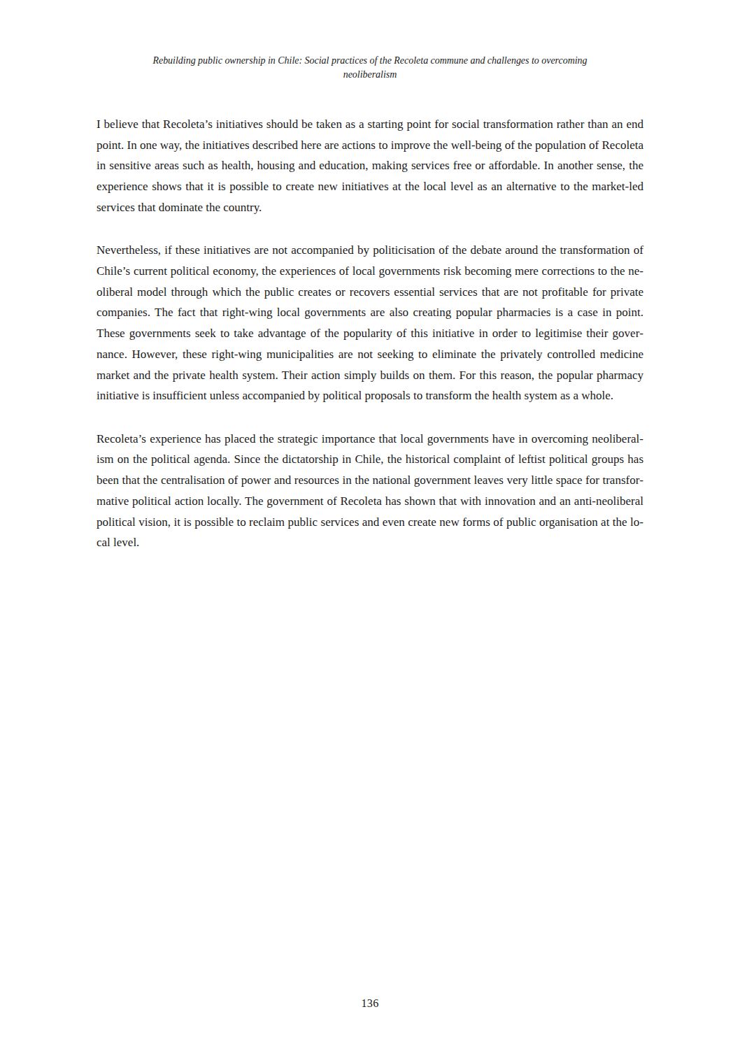Rebuilding public ownership in Chile: Social practices of the Recoleta commune and challenges to overcoming neoliberalism
I believe that Recoleta’s initiatives should be taken as a starting point for social transformation rather than an end point. In one way, the initiatives described here are actions to improve the well-being of the population of Recoleta in sensitive areas such as health, housing and education, making services free or affordable. In another sense, the experience shows that it is possible to create new initiatives at the local level as an alternative to the market-led services that dominate the country.
Nevertheless, if these initiatives are not accompanied by politicisation of the debate around the transformation of Chile’s current political economy, the experiences of local governments risk becoming mere corrections to the neoliberal model through which the public creates or recovers essential services that are not profitable for private companies. The fact that right-wing local governments are also creating popular pharmacies is a case in point. These governments seek to take advantage of the popularity of this initiative in order to legitimise their governance. However, these right-wing municipalities are not seeking to eliminate the privately controlled medicine market and the private health system. Their action simply builds on them. For this reason, the popular pharmacy initiative is insufficient unless accompanied by political proposals to transform the health system as a whole.
Recoleta’s experience has placed the strategic importance that local governments have in overcoming neoliberalism on the political agenda. Since the dictatorship in Chile, the historical complaint of leftist political groups has been that the centralisation of power and resources in the national government leaves very little space for transformative political action locally. The government of Recoleta has shown that with innovation and an anti-neoliberal political vision, it is possible to reclaim public services and even create new forms of public organisation at the local level.
136